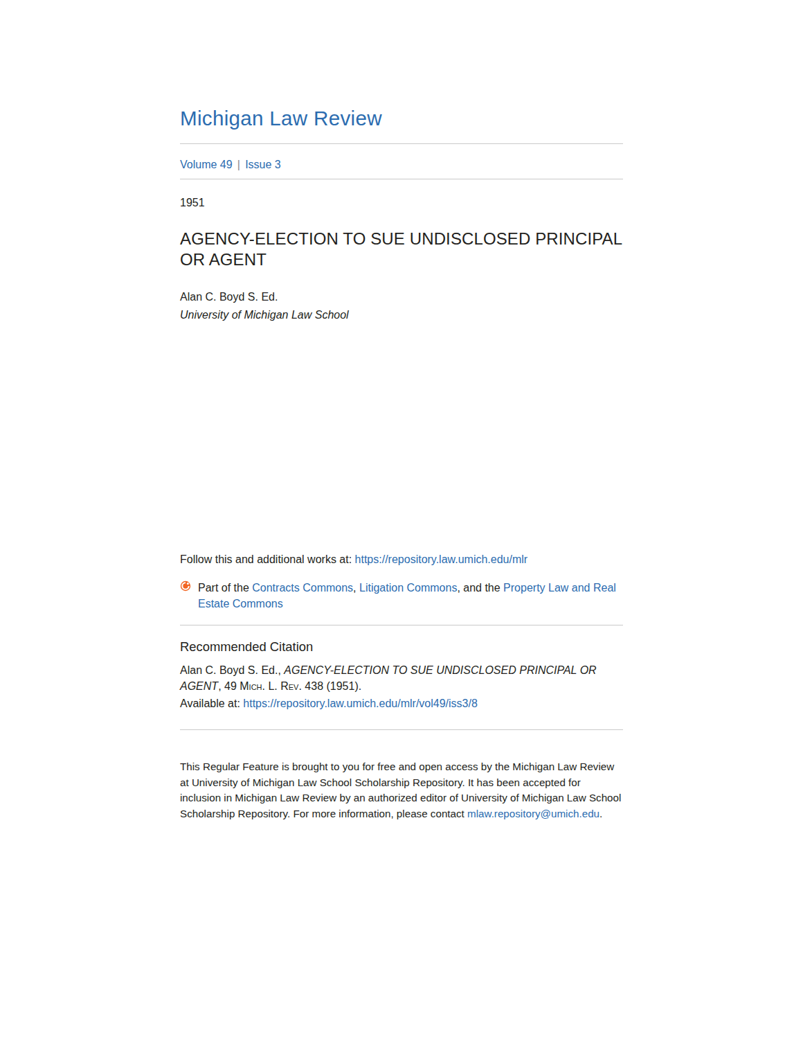Michigan Law Review
Volume 49|Issue 3
1951
AGENCY-ELECTION TO SUE UNDISCLOSED PRINCIPAL OR AGENT
Alan C. Boyd S. Ed.
University of Michigan Law School
Follow this and additional works at: https://repository.law.umich.edu/mlr
Part of the Contracts Commons, Litigation Commons, and the Property Law and Real Estate Commons
Recommended Citation
Alan C. Boyd S. Ed., AGENCY-ELECTION TO SUE UNDISCLOSED PRINCIPAL OR AGENT, 49 Mich. L. Rev. 438 (1951).
Available at: https://repository.law.umich.edu/mlr/vol49/iss3/8
This Regular Feature is brought to you for free and open access by the Michigan Law Review at University of Michigan Law School Scholarship Repository. It has been accepted for inclusion in Michigan Law Review by an authorized editor of University of Michigan Law School Scholarship Repository. For more information, please contact mlaw.repository@umich.edu.